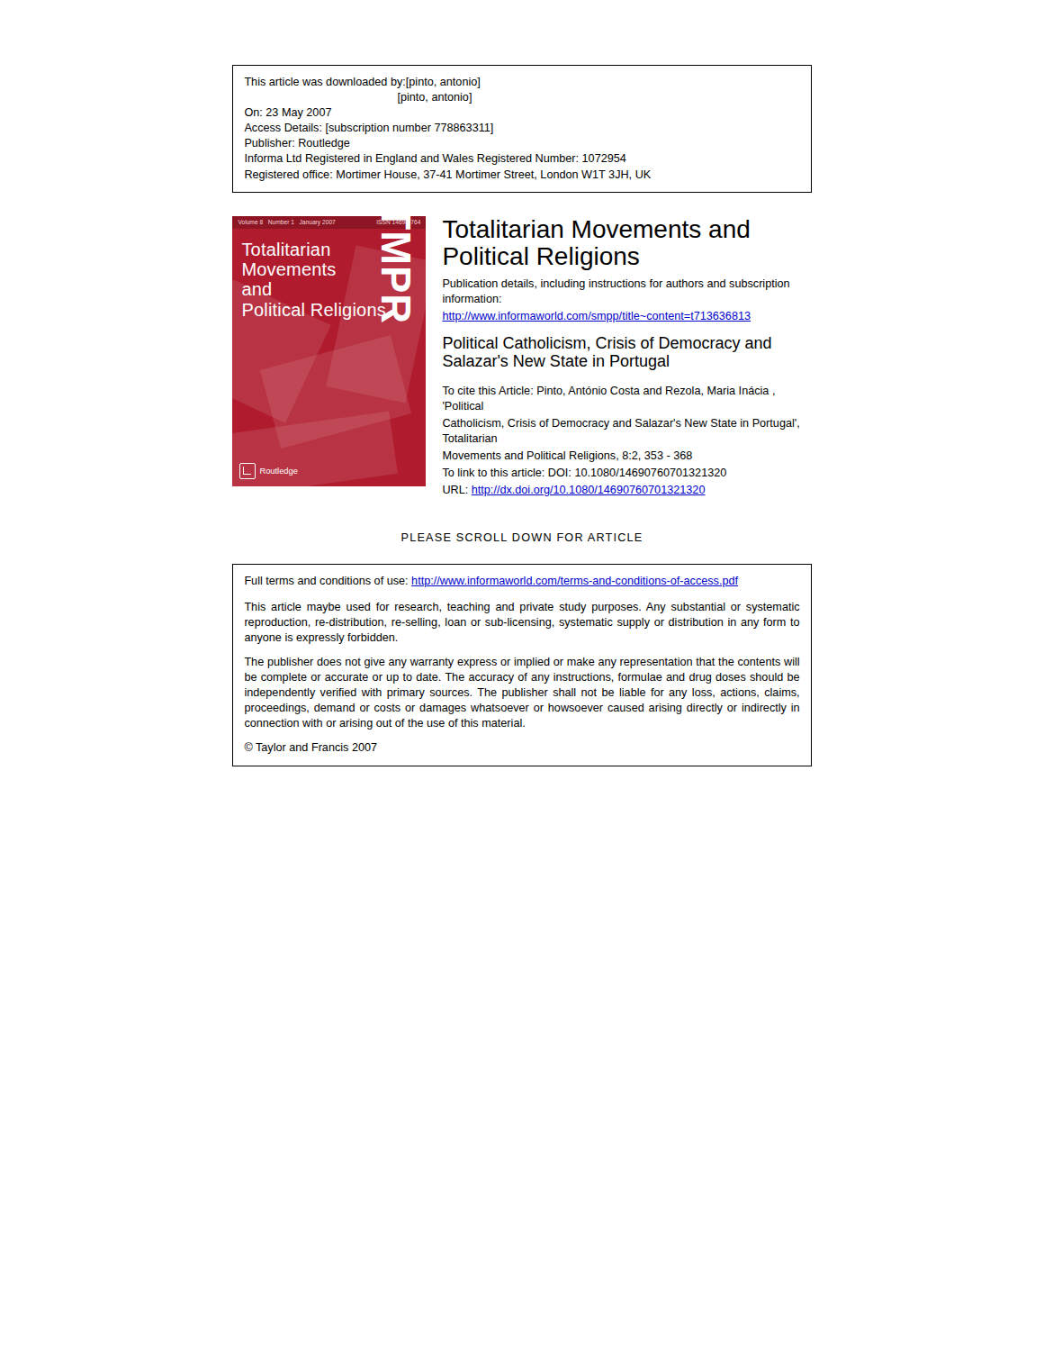This article was downloaded by:[pinto, antonio]
[pinto, antonio]
On: 23 May 2007
Access Details: [subscription number 778863311]
Publisher: Routledge
Informa Ltd Registered in England and Wales Registered Number: 1072954
Registered office: Mortimer House, 37-41 Mortimer Street, London W1T 3JH, UK
Volume 8 Number 1 January 2007 ISSN 1469-0764
Totalitarian
Movements
and
Political Religions
TMPR
Routledge
Totalitarian Movements and Political Religions
Publication details, including instructions for authors and subscription information:
http://www.informaworld.com/smpp/title~content=t713636813
Political Catholicism, Crisis of Democracy and Salazar's New State in Portugal
To cite this Article: Pinto, António Costa and Rezola, Maria Inácia , 'Political
Catholicism, Crisis of Democracy and Salazar's New State in Portugal', Totalitarian
Movements and Political Religions, 8:2, 353 - 368
To link to this article: DOI: 10.1080/14690760701321320
URL: http://dx.doi.org/10.1080/14690760701321320
PLEASE SCROLL DOWN FOR ARTICLE
Full terms and conditions of use: http://www.informaworld.com/terms-and-conditions-of-access.pdf
This article maybe used for research, teaching and private study purposes. Any substantial or systematic reproduction, re-distribution, re-selling, loan or sub-licensing, systematic supply or distribution in any form to anyone is expressly forbidden.
The publisher does not give any warranty express or implied or make any representation that the contents will be complete or accurate or up to date. The accuracy of any instructions, formulae and drug doses should be independently verified with primary sources. The publisher shall not be liable for any loss, actions, claims, proceedings, demand or costs or damages whatsoever or howsoever caused arising directly or indirectly in connection with or arising out of the use of this material.
© Taylor and Francis 2007